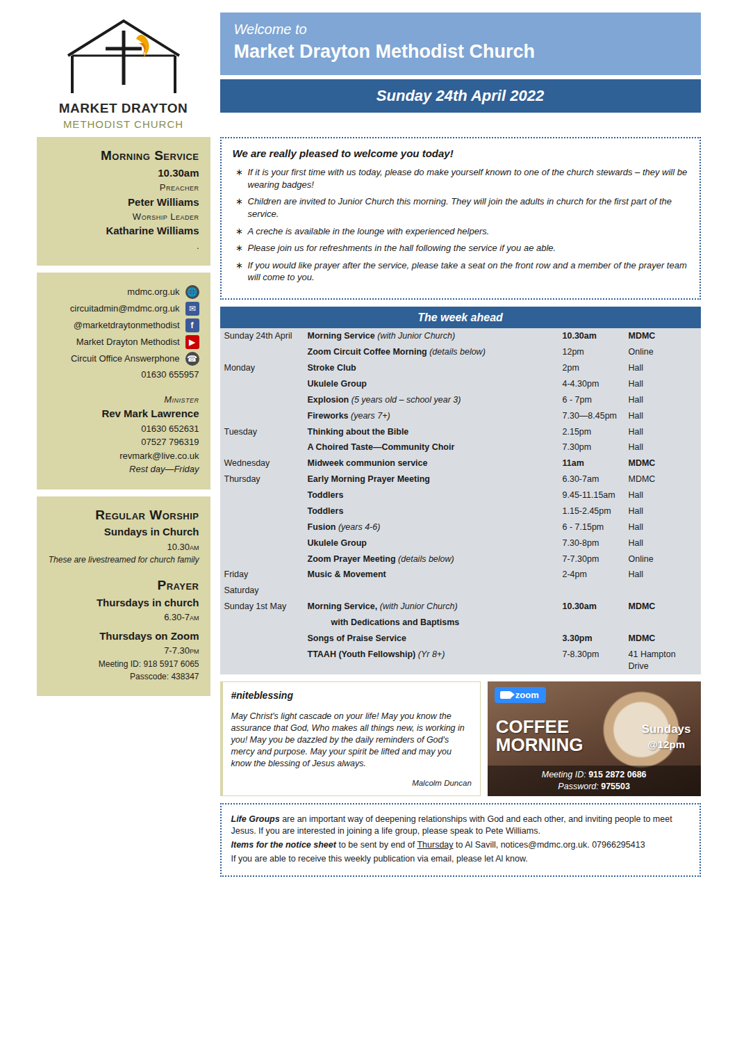MARKET DRAYTON
METHODIST CHURCH
Welcome to
Market Drayton Methodist Church
Sunday 24th April 2022
Morning Service
10.30am
Preacher
Peter Williams
Worship Leader
Katharine Williams
.
mdmc.org.uk🌐
circuitadmin@mdmc.org.uk✉
@marketdraytonmethodist f
Market Drayton Methodist▶
Circuit Office Answerphone☎
01630 655957
Minister
Rev Mark Lawrence
01630 652631
07527 796319
revmark@live.co.uk
Rest day—Friday
Regular Worship
Sundays in Church
10.30am
These are livestreamed for church family
Prayer
Thursdays in church
6.30-7am
Thursdays on Zoom
7-7.30pm
Meeting ID: 918 5917 6065
Passcode: 438347
We are really pleased to welcome you today!
If it is your first time with us today, please do make yourself known to one of the church stewards – they will be wearing badges!
Children are invited to Junior Church this morning. They will join the adults in church for the first part of the service.
A creche is available in the lounge with experienced helpers.
Please join us for refreshments in the hall following the service if you ae able.
If you would like prayer after the service, please take a seat on the front row and a member of the prayer team will come to you.
The week ahead
| Sunday 24th April | Morning Service (with Junior Church) | 10.30am | MDMC |
| | Zoom Circuit Coffee Morning (details below) | 12pm | Online |
| Monday | Stroke Club | 2pm | Hall |
| | Ukulele Group | 4-4.30pm | Hall |
| | Explosion (5 years old – school year 3) | 6 - 7pm | Hall |
| | Fireworks (years 7+) | 7.30—8.45pm | Hall |
| Tuesday | Thinking about the Bible | 2.15pm | Hall |
| | A Choired Taste—Community Choir | 7.30pm | Hall |
| Wednesday | Midweek communion service | 11am | MDMC |
| Thursday | Early Morning Prayer Meeting | 6.30-7am | MDMC |
| | Toddlers | 9.45-11.15am | Hall |
| | Toddlers | 1.15-2.45pm | Hall |
| | Fusion (years 4-6) | 6 - 7.15pm | Hall |
| | Ukulele Group | 7.30-8pm | Hall |
| | Zoom Prayer Meeting (details below) | 7-7.30pm | Online |
| Friday | Music & Movement | 2-4pm | Hall |
| Saturday | | | |
| Sunday 1st May | Morning Service, (with Junior Church) | 10.30am | MDMC |
| | with Dedications and Baptisms | | |
| | Songs of Praise Service | 3.30pm | MDMC |
| | TTAAH (Youth Fellowship) (Yr 8+) | 7-8.30pm | 41 Hampton Drive |
#niteblessing
May Christ's light cascade on your life! May you know the assurance that God, Who makes all things new, is working in you! May you be dazzled by the daily reminders of God's mercy and purpose. May your spirit be lifted and may you know the blessing of Jesus always.
Malcolm Duncan
zoom
COFFEE MORNING
Sundays@12pm
Meeting ID: 915 2872 0686
Password: 975503
Life Groups are an important way of deepening relationships with God and each other, and inviting people to meet Jesus. If you are interested in joining a life group, please speak to Pete Williams.
Items for the notice sheet to be sent by end of Thursday to Al Savill, notices@mdmc.org.uk. 07966295413
If you are able to receive this weekly publication via email, please let Al know.